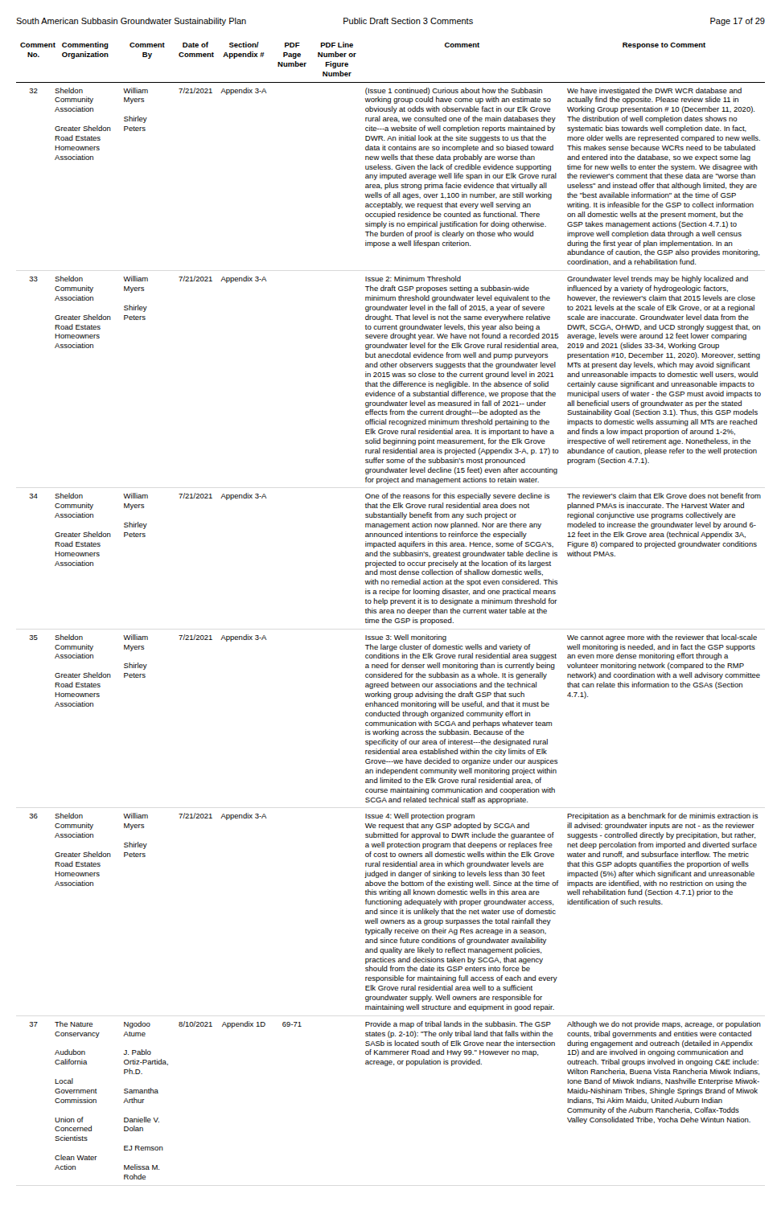South American Subbasin Groundwater Sustainability Plan
Public Draft Section 3 Comments
Page 17 of 29
| Comment No. | Commenting Organization | Comment By | Date of Comment | Section/ Appendix # | PDF Page Number | PDF Line Number or Figure Number | Comment | Response to Comment |
| --- | --- | --- | --- | --- | --- | --- | --- | --- |
| 32 | Sheldon Community Association Greater Sheldon Road Estates Homeowners Association | William Myers Shirley Peters | 7/21/2021 | Appendix 3-A | | | (Issue 1 continued) Curious about how the Subbasin working group could have come up with an estimate so obviously at odds with observable fact in our Elk Grove rural area, we consulted one of the main databases they cite---a website of well completion reports maintained by DWR. An initial look at the site suggests to us that the data it contains are so incomplete and so biased toward new wells that these data probably are worse than useless. Given the lack of credible evidence supporting any imputed average well life span in our Elk Grove rural area, plus strong prima facie evidence that virtually all wells of all ages, over 1,100 in number, are still working acceptably, we request that every well serving an occupied residence be counted as functional. There simply is no empirical justification for doing otherwise. The burden of proof is clearly on those who would impose a well lifespan criterion. | We have investigated the DWR WCR database and actually find the opposite. Please review slide 11 in Working Group presentation # 10 (December 11, 2020). The distribution of well completion dates shows no systematic bias towards well completion date. In fact, more older wells are represented compared to new wells. This makes sense because WCRs need to be tabulated and entered into the database, so we expect some lag time for new wells to enter the system. We disagree with the reviewer's comment that these data are "worse than useless" and instead offer that although limited, they are the "best available information" at the time of GSP writing. It is infeasible for the GSP to collect information on all domestic wells at the present moment, but the GSP takes management actions (Section 4.7.1) to improve well completion data through a well census during the first year of plan implementation. In an abundance of caution, the GSP also provides monitoring, coordination, and a rehabilitation fund. |
| 33 | Sheldon Community Association Greater Sheldon Road Estates Homeowners Association | William Myers Shirley Peters | 7/21/2021 | Appendix 3-A | | | Issue 2: Minimum Threshold The draft GSP proposes setting a subbasin-wide minimum threshold groundwater level equivalent to the groundwater level in the fall of 2015, a year of severe drought. That level is not the same everywhere relative to current groundwater levels, this year also being a severe drought year. We have not found a recorded 2015 groundwater level for the Elk Grove rural residential area, but anecdotal evidence from well and pump purveyors and other observers suggests that the groundwater level in 2015 was so close to the current ground level in 2021 that the difference is negligible. In the absence of solid evidence of a substantial difference, we propose that the groundwater level as measured in fall of 2021-- under effects from the current drought---be adopted as the official recognized minimum threshold pertaining to the Elk Grove rural residential area. It is important to have a solid beginning point measurement, for the Elk Grove rural residential area is projected (Appendix 3-A, p. 17) to suffer some of the subbasin's most pronounced groundwater level decline (15 feet) even after accounting for project and management actions to retain water. | Groundwater level trends may be highly localized and influenced by a variety of hydrogeologic factors, however, the reviewer's claim that 2015 levels are close to 2021 levels at the scale of Elk Grove, or at a regional scale are inaccurate. Groundwater level data from the DWR, SCGA, OHWD, and UCD strongly suggest that, on average, levels were around 12 feet lower comparing 2019 and 2021 (slides 33-34, Working Group presentation #10, December 11, 2020). Moreover, setting MTs at present day levels, which may avoid significant and unreasonable impacts to domestic well users, would certainly cause significant and unreasonable impacts to municipal users of water - the GSP must avoid impacts to all beneficial users of groundwater as per the stated Sustainability Goal (Section 3.1). Thus, this GSP models impacts to domestic wells assuming all MTs are reached and finds a low impact proportion of around 1-2%, irrespective of well retirement age. Nonetheless, in the abundance of caution, please refer to the well protection program (Section 4.7.1). |
| 34 | Sheldon Community Association Greater Sheldon Road Estates Homeowners Association | William Myers Shirley Peters | 7/21/2021 | Appendix 3-A | | | One of the reasons for this especially severe decline is that the Elk Grove rural residential area does not substantially benefit from any such project or management action now planned. Nor are there any announced intentions to reinforce the especially impacted aquifers in this area. Hence, some of SCGA's, and the subbasin's, greatest groundwater table decline is projected to occur precisely at the location of its largest and most dense collection of shallow domestic wells, with no remedial action at the spot even considered. This is a recipe for looming disaster, and one practical means to help prevent it is to designate a minimum threshold for this area no deeper than the current water table at the time the GSP is proposed. | The reviewer's claim that Elk Grove does not benefit from planned PMAs is inaccurate. The Harvest Water and regional conjunctive use programs collectively are modeled to increase the groundwater level by around 6-12 feet in the Elk Grove area (technical Appendix 3A, Figure 8) compared to projected groundwater conditions without PMAs. |
| 35 | Sheldon Community Association Greater Sheldon Road Estates Homeowners Association | William Myers Shirley Peters | 7/21/2021 | Appendix 3-A | | | Issue 3: Well monitoring The large cluster of domestic wells and variety of conditions in the Elk Grove rural residential area suggest a need for denser well monitoring than is currently being considered for the subbasin as a whole. It is generally agreed between our associations and the technical working group advising the draft GSP that such enhanced monitoring will be useful, and that it must be conducted through organized community effort in communication with SCGA and perhaps whatever team is working across the subbasin. Because of the specificity of our area of interest---the designated rural residential area established within the city limits of Elk Grove---we have decided to organize under our auspices an independent community well monitoring project within and limited to the Elk Grove rural residential area, of course maintaining communication and cooperation with SCGA and related technical staff as appropriate. | We cannot agree more with the reviewer that local-scale well monitoring is needed, and in fact the GSP supports an even more dense monitoring effort through a volunteer monitoring network (compared to the RMP network) and coordination with a well advisory committee that can relate this information to the GSAs (Section 4.7.1). |
| 36 | Sheldon Community Association Greater Sheldon Road Estates Homeowners Association | William Myers Shirley Peters | 7/21/2021 | Appendix 3-A | | | Issue 4: Well protection program We request that any GSP adopted by SCGA and submitted for approval to DWR include the guarantee of a well protection program that deepens or replaces free of cost to owners all domestic wells within the Elk Grove rural residential area in which groundwater levels are judged in danger of sinking to levels less than 30 feet above the bottom of the existing well. Since at the time of this writing all known domestic wells in this area are functioning adequately with proper groundwater access, and since it is unlikely that the net water use of domestic well owners as a group surpasses the total rainfall they typically receive on their Ag Res acreage in a season, and since future conditions of groundwater availability and quality are likely to reflect management policies, practices and decisions taken by SCGA, that agency should from the date its GSP enters into force be responsible for maintaining full access of each and every Elk Grove rural residential area well to a sufficient groundwater supply. Well owners are responsible for maintaining well structure and equipment in good repair. | Precipitation as a benchmark for de minimis extraction is ill advised: groundwater inputs are not - as the reviewer suggests - controlled directly by precipitation, but rather, net deep percolation from imported and diverted surface water and runoff, and subsurface interflow. The metric that this GSP adopts quantifies the proportion of wells impacted (5%) after which significant and unreasonable impacts are identified, with no restriction on using the well rehabilitation fund (Section 4.7.1) prior to the identification of such results. |
| 37 | The Nature Conservancy Audubon California Local Government Commission Union of Concerned Scientists Clean Water Action | Ngodoo Atume J. Pablo Ortiz-Partida, Ph.D. Samantha Arthur Danielle V. Dolan EJ Remson Melissa M. Rohde | 8/10/2021 | Appendix 1D | 69-71 | | Provide a map of tribal lands in the subbasin. The GSP states (p. 2-10): "The only tribal land that falls within the SASb is located south of Elk Grove near the intersection of Kammerer Road and Hwy 99." However no map, acreage, or population is provided. | Although we do not provide maps, acreage, or population counts, tribal governments and entities were contacted during engagement and outreach (detailed in Appendix 1D) and are involved in ongoing communication and outreach. Tribal groups involved in ongoing C&E include: Wilton Rancheria, Buena Vista Rancheria Miwok Indians, Ione Band of Miwok Indians, Nashville Enterprise Miwok-Maidu-Nishinam Tribes, Shingle Springs Brand of Miwok Indians, Tsi Akim Maidu, United Auburn Indian Community of the Auburn Rancheria, Colfax-Todds Valley Consolidated Tribe, Yocha Dehe Wintun Nation. |